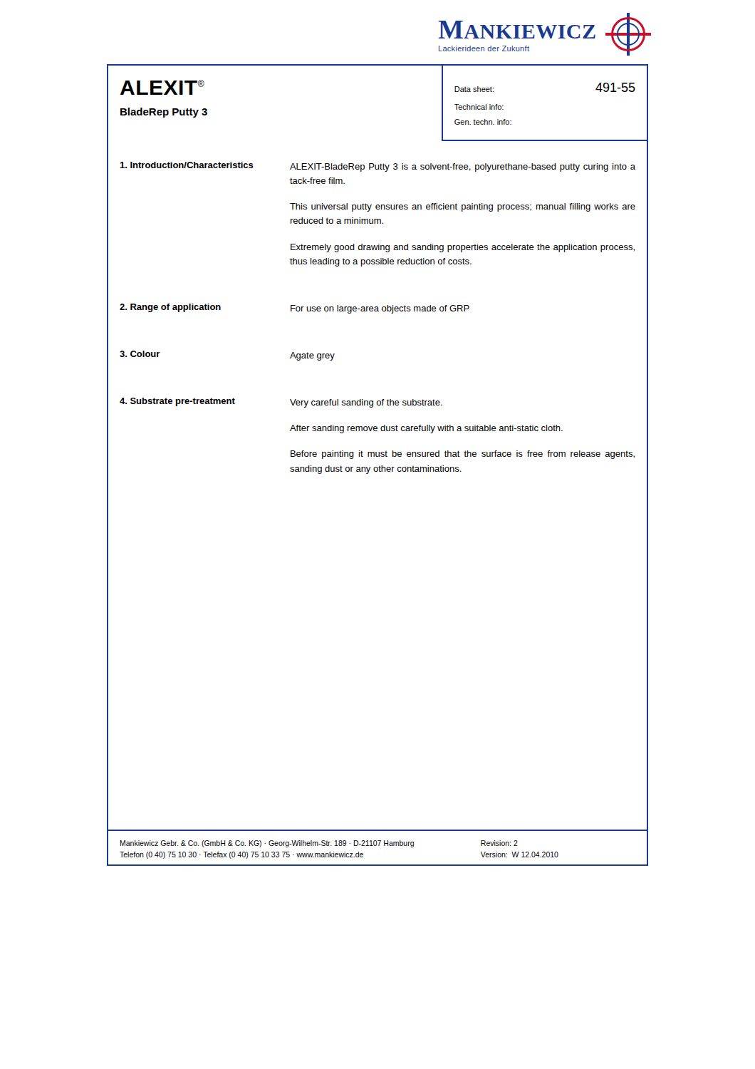MANKIEWICZ
Lackierideen der Zukunft
ALEXIT®
BladeRep Putty 3
Data sheet: 491-55
Technical info:
Gen. techn. info:
1. Introduction/Characteristics
ALEXIT-BladeRep Putty 3 is a solvent-free, polyurethane-based putty curing into a tack-free film.
This universal putty ensures an efficient painting process; manual filling works are reduced to a minimum.
Extremely good drawing and sanding properties accelerate the application process, thus leading to a possible reduction of costs.
2. Range of application
For use on large-area objects made of GRP
3. Colour
Agate grey
4. Substrate pre-treatment
Very careful sanding of the substrate.
After sanding remove dust carefully with a suitable anti-static cloth.
Before painting it must be ensured that the surface is free from release agents, sanding dust or any other contaminations.
Mankiewicz Gebr. & Co. (GmbH & Co. KG) · Georg-Wilhelm-Str. 189 · D-21107 Hamburg
Telefon (0 40) 75 10 30 · Telefax (0 40) 75 10 33 75 · www.mankiewicz.de
Revision: 2
Version: W 12.04.2010